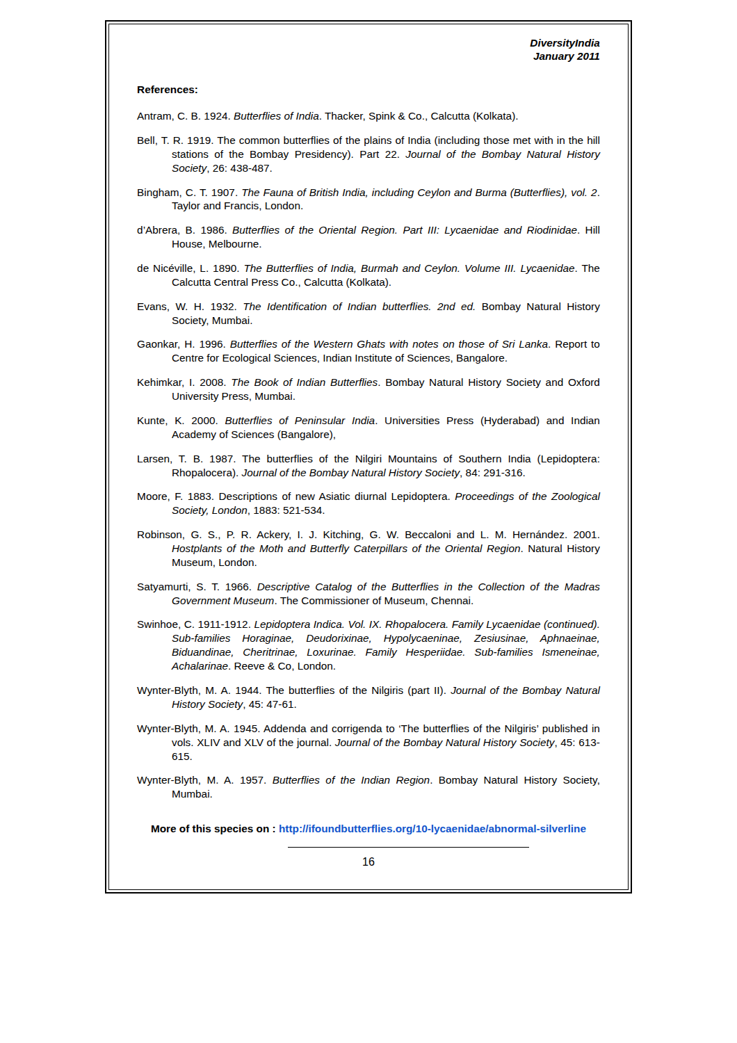DiversityIndia January 2011
References:
Antram, C. B. 1924. Butterflies of India. Thacker, Spink & Co., Calcutta (Kolkata).
Bell, T. R. 1919. The common butterflies of the plains of India (including those met with in the hill stations of the Bombay Presidency). Part 22. Journal of the Bombay Natural History Society, 26: 438-487.
Bingham, C. T. 1907. The Fauna of British India, including Ceylon and Burma (Butterflies), vol. 2. Taylor and Francis, London.
d’Abrera, B. 1986. Butterflies of the Oriental Region. Part III: Lycaenidae and Riodinidae. Hill House, Melbourne.
de Nicéville, L. 1890. The Butterflies of India, Burmah and Ceylon. Volume III. Lycaenidae. The Calcutta Central Press Co., Calcutta (Kolkata).
Evans, W. H. 1932. The Identification of Indian butterflies. 2nd ed. Bombay Natural History Society, Mumbai.
Gaonkar, H. 1996. Butterflies of the Western Ghats with notes on those of Sri Lanka. Report to Centre for Ecological Sciences, Indian Institute of Sciences, Bangalore.
Kehimkar, I. 2008. The Book of Indian Butterflies. Bombay Natural History Society and Oxford University Press, Mumbai.
Kunte, K. 2000. Butterflies of Peninsular India. Universities Press (Hyderabad) and Indian Academy of Sciences (Bangalore),
Larsen, T. B. 1987. The butterflies of the Nilgiri Mountains of Southern India (Lepidoptera: Rhopalocera). Journal of the Bombay Natural History Society, 84: 291-316.
Moore, F. 1883. Descriptions of new Asiatic diurnal Lepidoptera. Proceedings of the Zoological Society, London, 1883: 521-534.
Robinson, G. S., P. R. Ackery, I. J. Kitching, G. W. Beccaloni and L. M. Hernández. 2001. Hostplants of the Moth and Butterfly Caterpillars of the Oriental Region. Natural History Museum, London.
Satyamurti, S. T. 1966. Descriptive Catalog of the Butterflies in the Collection of the Madras Government Museum. The Commissioner of Museum, Chennai.
Swinhoe, C. 1911-1912. Lepidoptera Indica. Vol. IX. Rhopalocera. Family Lycaenidae (continued). Sub-families Horaginae, Deudorixinae, Hypolycaeninae, Zesiusinae, Aphnaeinae, Biduandinae, Cheritrinae, Loxurinae. Family Hesperiidae. Sub-families Ismeneinae, Achalarinae. Reeve & Co, London.
Wynter-Blyth, M. A. 1944. The butterflies of the Nilgiris (part II). Journal of the Bombay Natural History Society, 45: 47-61.
Wynter-Blyth, M. A. 1945. Addenda and corrigenda to ‘The butterflies of the Nilgiris’ published in vols. XLIV and XLV of the journal. Journal of the Bombay Natural History Society, 45: 613-615.
Wynter-Blyth, M. A. 1957. Butterflies of the Indian Region. Bombay Natural History Society, Mumbai.
More of this species on : http://ifoundbutterflies.org/10-lycaenidae/abnormal-silverline
16